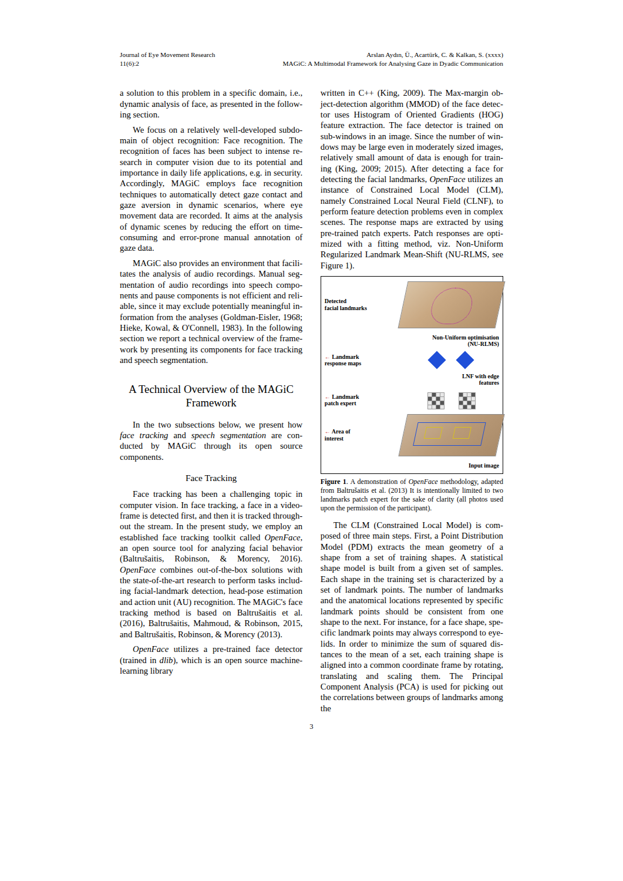Journal of Eye Movement Research
11(6):2
Arslan Aydın, Ü., Acartürk, C. & Kalkan, S. (xxxx)
MAGiC: A Multimodal Framework for Analysing Gaze in Dyadic Communication
a solution to this problem in a specific domain, i.e., dynamic analysis of face, as presented in the following section.
We focus on a relatively well-developed subdomain of object recognition: Face recognition. The recognition of faces has been subject to intense research in computer vision due to its potential and importance in daily life applications, e.g. in security. Accordingly, MAGiC employs face recognition techniques to automatically detect gaze contact and gaze aversion in dynamic scenarios, where eye movement data are recorded. It aims at the analysis of dynamic scenes by reducing the effort on time-consuming and error-prone manual annotation of gaze data.
MAGiC also provides an environment that facilitates the analysis of audio recordings. Manual segmentation of audio recordings into speech components and pause components is not efficient and reliable, since it may exclude potentially meaningful information from the analyses (Goldman-Eisler, 1968; Hieke, Kowal, & O'Connell, 1983). In the following section we report a technical overview of the framework by presenting its components for face tracking and speech segmentation.
A Technical Overview of the MAGiC Framework
In the two subsections below, we present how face tracking and speech segmentation are conducted by MAGiC through its open source components.
Face Tracking
Face tracking has been a challenging topic in computer vision. In face tracking, a face in a video-frame is detected first, and then it is tracked throughout the stream. In the present study, we employ an established face tracking toolkit called OpenFace, an open source tool for analyzing facial behavior (Baltrušaitis, Robinson, & Morency, 2016). OpenFace combines out-of-the-box solutions with the state-of-the-art research to perform tasks including facial-landmark detection, head-pose estimation and action unit (AU) recognition. The MAGiC's face tracking method is based on Baltrušaitis et al. (2016), Baltrušaitis, Mahmoud, & Robinson, 2015, and Baltrušaitis, Robinson, & Morency (2013).
OpenFace utilizes a pre-trained face detector (trained in dlib), which is an open source machine-learning library
written in C++ (King, 2009). The Max-margin object-detection algorithm (MMOD) of the face detector uses Histogram of Oriented Gradients (HOG) feature extraction. The face detector is trained on sub-windows in an image. Since the number of windows may be large even in moderately sized images, relatively small amount of data is enough for training (King, 2009; 2015). After detecting a face for detecting the facial landmarks, OpenFace utilizes an instance of Constrained Local Model (CLM), namely Constrained Local Neural Field (CLNF), to perform feature detection problems even in complex scenes. The response maps are extracted by using pre-trained patch experts. Patch responses are optimized with a fitting method, viz. Non-Uniform Regularized Landmark Mean-Shift (NU-RLMS, see Figure 1).
Detected
facial landmarks
Non-Uniform optimisation
(NU-RLMS)
← Landmark
response maps
LNF with edge
features
← Landmark
patch expert
← Area of
interest
Input image
Figure 1. A demonstration of OpenFace methodology, adapted from Baltrušaitis et al. (2013) It is intentionally limited to two landmarks patch expert for the sake of clarity (all photos used upon the permission of the participant).
The CLM (Constrained Local Model) is composed of three main steps. First, a Point Distribution Model (PDM) extracts the mean geometry of a shape from a set of training shapes. A statistical shape model is built from a given set of samples. Each shape in the training set is characterized by a set of landmark points. The number of landmarks and the anatomical locations represented by specific landmark points should be consistent from one shape to the next. For instance, for a face shape, specific landmark points may always correspond to eyelids. In order to minimize the sum of squared distances to the mean of a set, each training shape is aligned into a common coordinate frame by rotating, translating and scaling them. The Principal Component Analysis (PCA) is used for picking out the correlations between groups of landmarks among the
3